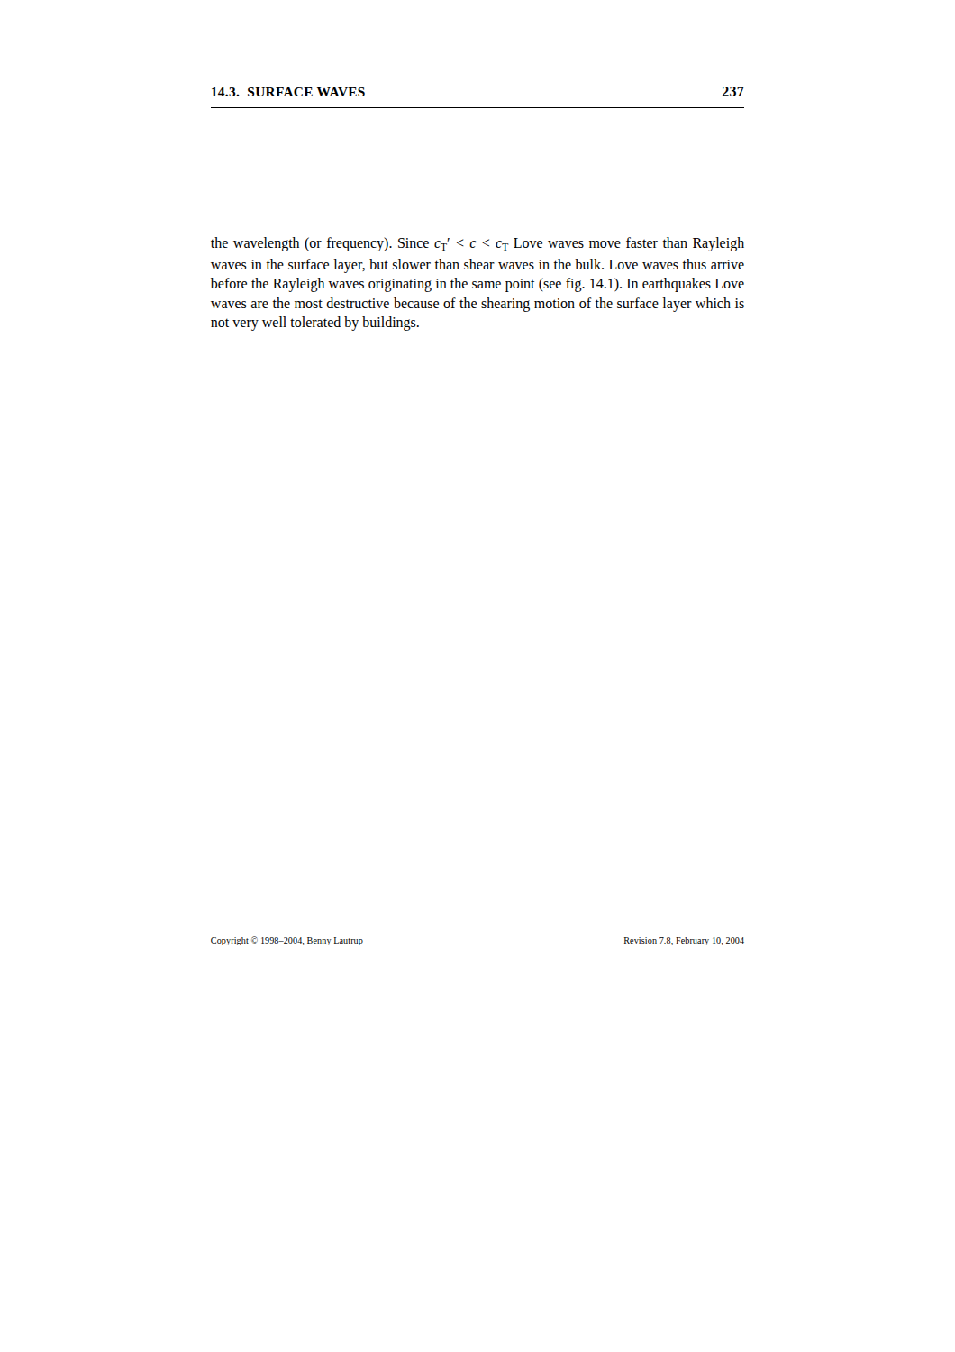14.3. SURFACE WAVES 237
the wavelength (or frequency). Since cT′ < c < cT Love waves move faster than Rayleigh waves in the surface layer, but slower than shear waves in the bulk. Love waves thus arrive before the Rayleigh waves originating in the same point (see fig. 14.1). In earthquakes Love waves are the most destructive because of the shearing motion of the surface layer which is not very well tolerated by buildings.
Copyright © 1998–2004, Benny Lautrup Revision 7.8, February 10, 2004